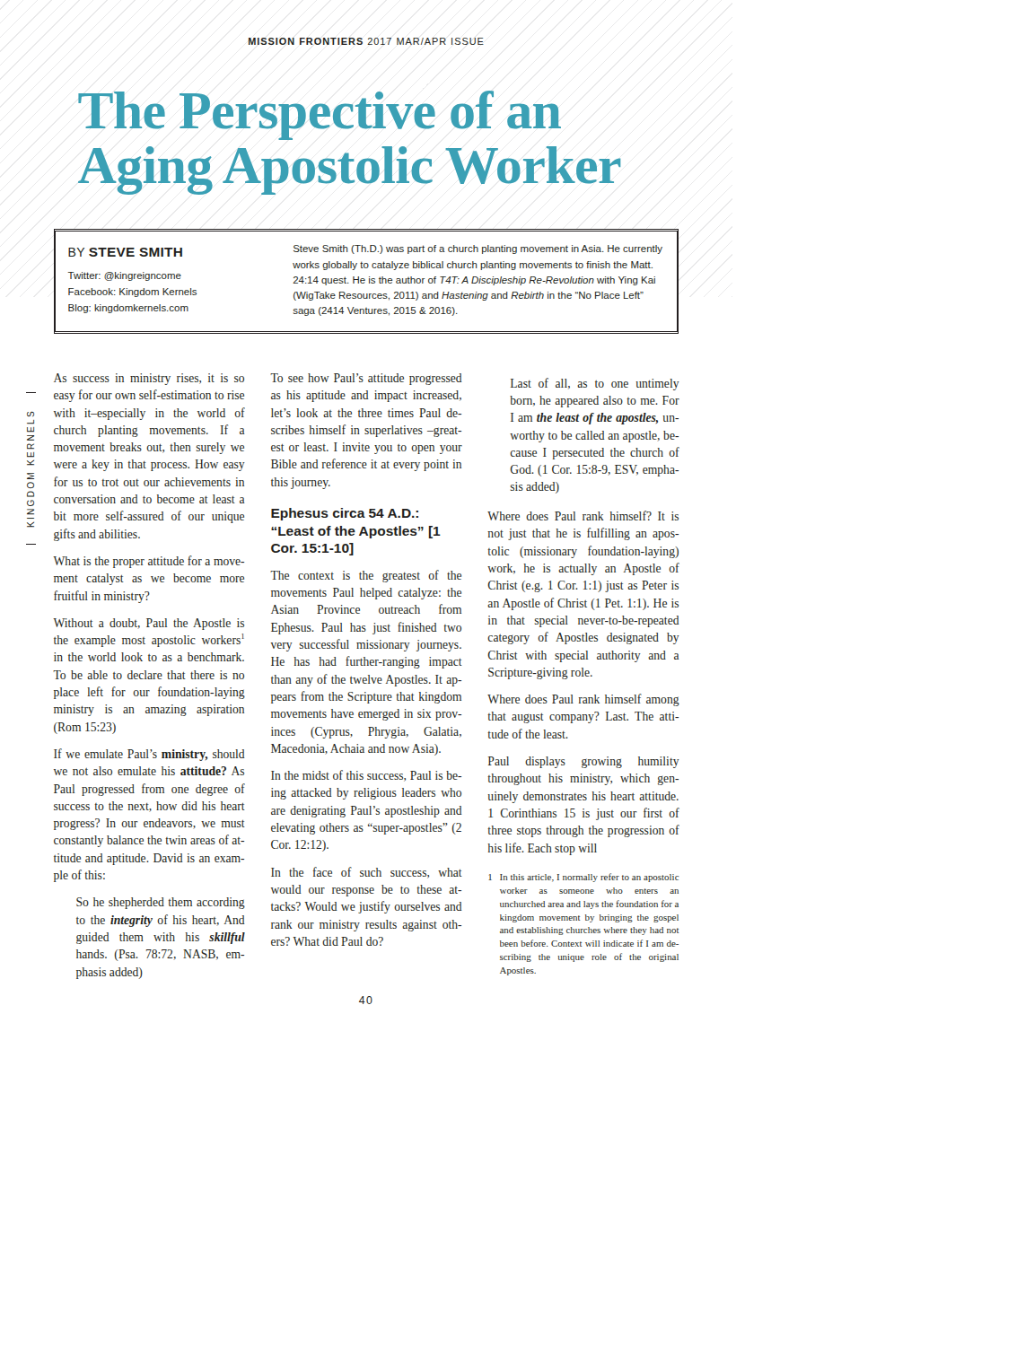Kingdom Kernels
MISSION FRONTIERS 2017 MAR/APR ISSUE
The Perspective of an
Aging Apostolic Worker
BY STEVE SMITH
Twitter: @kingreigncome
Facebook: Kingdom Kernels
Blog: kingdomkernels.com
Steve Smith (Th.D.) was part of a church planting movement in Asia. He currently works globally to catalyze biblical church planting movements to finish the Matt. 24:14 quest. He is the author of T4T: A Discipleship Re-Revolution with Ying Kai (WigTake Resources, 2011) and Hastening and Rebirth in the “No Place Left” saga (2414 Ventures, 2015 & 2016).
As success in ministry rises, it is so easy for our own self-estimation to rise with it–especially in the world of church planting movements. If a movement breaks out, then surely we were a key in that process. How easy for us to trot out our achievements in conversation and to become at least a bit more self-assured of our unique gifts and abilities.
What is the proper attitude for a movement catalyst as we become more fruitful in ministry?
Without a doubt, Paul the Apostle is the example most apostolic workers1 in the world look to as a benchmark. To be able to declare that there is no place left for our foundation-laying ministry is an amazing aspiration (Rom 15:23)
If we emulate Paul’s ministry, should we not also emulate his attitude? As Paul progressed from one degree of success to the next, how did his heart progress? In our endeavors, we must constantly balance the twin areas of attitude and aptitude. David is an example of this:
So he shepherded them according to the integrity of his heart, And guided them with his skillful hands. (Psa. 78:72, NASB, emphasis added)
To see how Paul’s attitude progressed as his aptitude and impact increased, let’s look at the three times Paul describes himself in superlatives –greatest or least. I invite you to open your Bible and reference it at every point in this journey.
Ephesus circa 54 A.D.: “Least of the Apostles” [1 Cor. 15:1-10]
The context is the greatest of the movements Paul helped catalyze: the Asian Province outreach from Ephesus. Paul has just finished two very successful missionary journeys. He has had further-ranging impact than any of the twelve Apostles. It appears from the Scripture that kingdom movements have emerged in six provinces (Cyprus, Phrygia, Galatia, Macedonia, Achaia and now Asia).
In the midst of this success, Paul is being attacked by religious leaders who are denigrating Paul’s apostleship and elevating others as “super-apostles” (2 Cor. 12:12).
In the face of such success, what would our response be to these attacks? Would we justify ourselves and rank our ministry results against others? What did Paul do?
Last of all, as to one untimely born, he appeared also to me. For I am the least of the apostles, unworthy to be called an apostle, because I persecuted the church of God. (1 Cor. 15:8-9, ESV, emphasis added)
Where does Paul rank himself? It is not just that he is fulfilling an apostolic (missionary foundation-laying) work, he is actually an Apostle of Christ (e.g. 1 Cor. 1:1) just as Peter is an Apostle of Christ (1 Pet. 1:1). He is in that special never-to-be-repeated category of Apostles designated by Christ with special authority and a Scripture-giving role.
Where does Paul rank himself among that august company? Last. The attitude of the least.
Paul displays growing humility throughout his ministry, which genuinely demonstrates his heart attitude. 1 Corinthians 15 is just our first of three stops through the progression of his life. Each stop will
1
In this article, I normally refer to an apostolic worker as someone who enters an unchurched area and lays the foundation for a kingdom movement by bringing the gospel and establishing churches where they had not been before. Context will indicate if I am describing the unique role of the original Apostles.
40